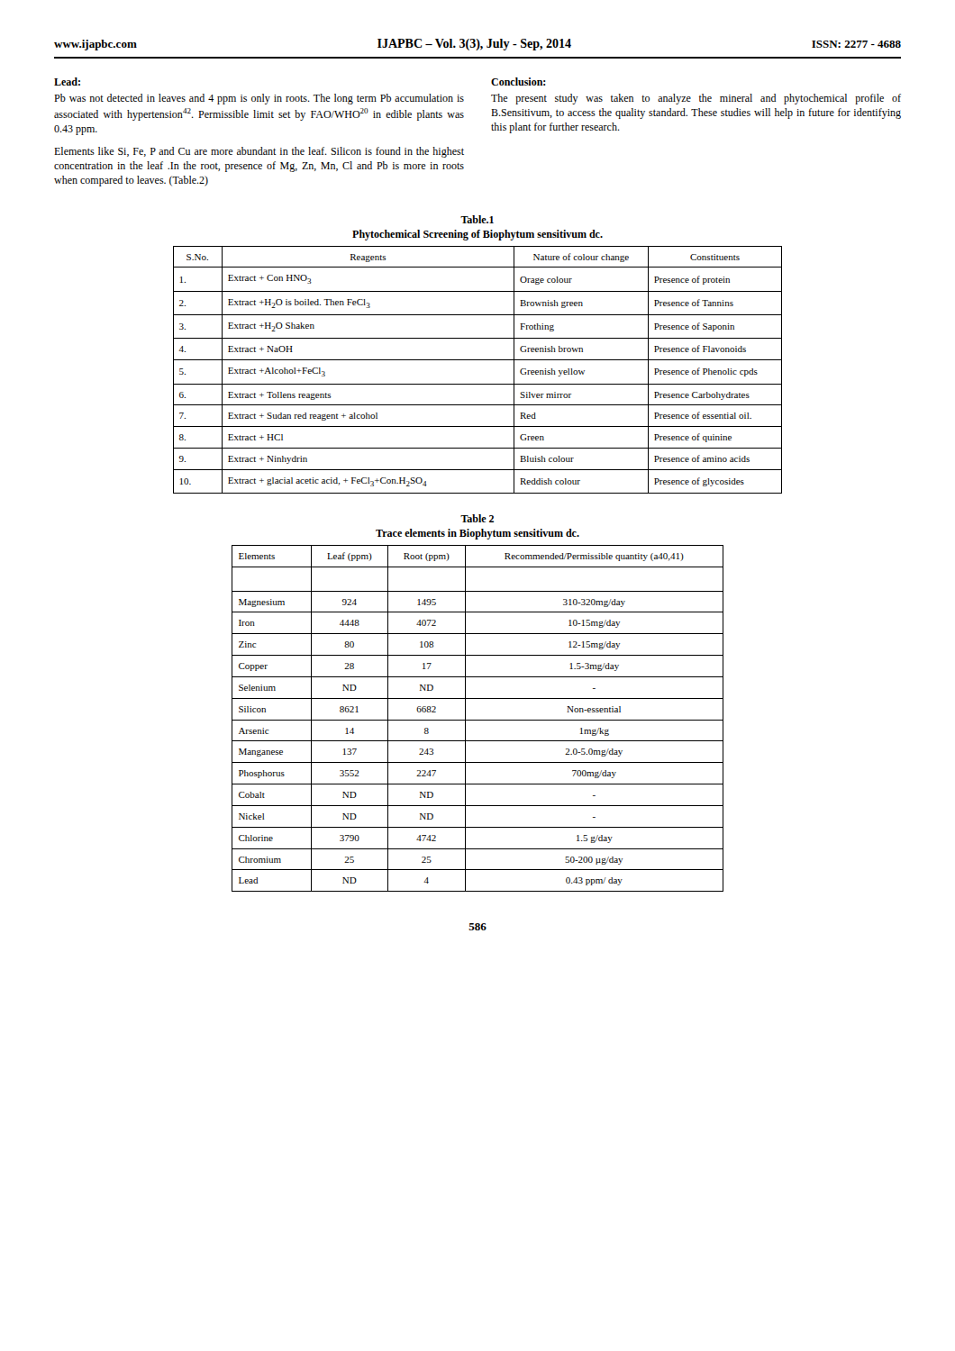www.ijapbc.com IJAPBC – Vol. 3(3), July - Sep, 2014 ISSN: 2277 - 4688
Lead:
Pb was not detected in leaves and 4 ppm is only in roots. The long term Pb accumulation is associated with hypertension42. Permissible limit set by FAO/WHO20 in edible plants was 0.43 ppm.
Elements like Si, Fe, P and Cu are more abundant in the leaf. Silicon is found in the highest concentration in the leaf .In the root, presence of Mg, Zn, Mn, Cl and Pb is more in roots when compared to leaves. (Table.2)
Conclusion:
The present study was taken to analyze the mineral and phytochemical profile of B.Sensitivum, to access the quality standard. These studies will help in future for identifying this plant for further research.
Table.1 Phytochemical Screening of Biophytum sensitivum dc.
| S.No. | Reagents | Nature of colour change | Constituents |
| --- | --- | --- | --- |
| 1. | Extract + Con HNO 3 | Orage colour | Presence of protein |
| 2. | Extract +H 2 O is boiled. Then FeCl 3 | Brownish green | Presence of Tannins |
| 3. | Extract +H 2 O Shaken | Frothing | Presence of Saponin |
| 4. | Extract + NaOH | Greenish brown | Presence of Flavonoids |
| 5. | Extract +Alcohol+FeCl 3 | Greenish yellow | Presence of Phenolic cpds |
| 6. | Extract + Tollens reagents | Silver mirror | Presence Carbohydrates |
| 7. | Extract + Sudan red reagent + alcohol | Red | Presence of essential oil. |
| 8. | Extract + HCl | Green | Presence of quinine |
| 9. | Extract + Ninhydrin | Bluish colour | Presence of amino acids |
| 10. | Extract + glacial acetic acid, + FeCl 3 +Con.H 2 SO 4 | Reddish colour | Presence of glycosides |
Table 2 Trace elements in Biophytum sensitivum dc.
| Elements | Leaf (ppm) | Root (ppm) | Recommended/Permissible quantity (a40,41) |
| --- | --- | --- | --- |
| Magnesium | 924 | 1495 | 310-320mg/day |
| Iron | 4448 | 4072 | 10-15mg/day |
| Zinc | 80 | 108 | 12-15mg/day |
| Copper | 28 | 17 | 1.5-3mg/day |
| Selenium | ND | ND | - |
| Silicon | 8621 | 6682 | Non-essential |
| Arsenic | 14 | 8 | 1mg/kg |
| Manganese | 137 | 243 | 2.0-5.0mg/day |
| Phosphorus | 3552 | 2247 | 700mg/day |
| Cobalt | ND | ND | - |
| Nickel | ND | ND | - |
| Chlorine | 3790 | 4742 | 1.5 g/day |
| Chromium | 25 | 25 | 50-200 µg/day |
| Lead | ND | 4 | 0.43 ppm/ day |
586